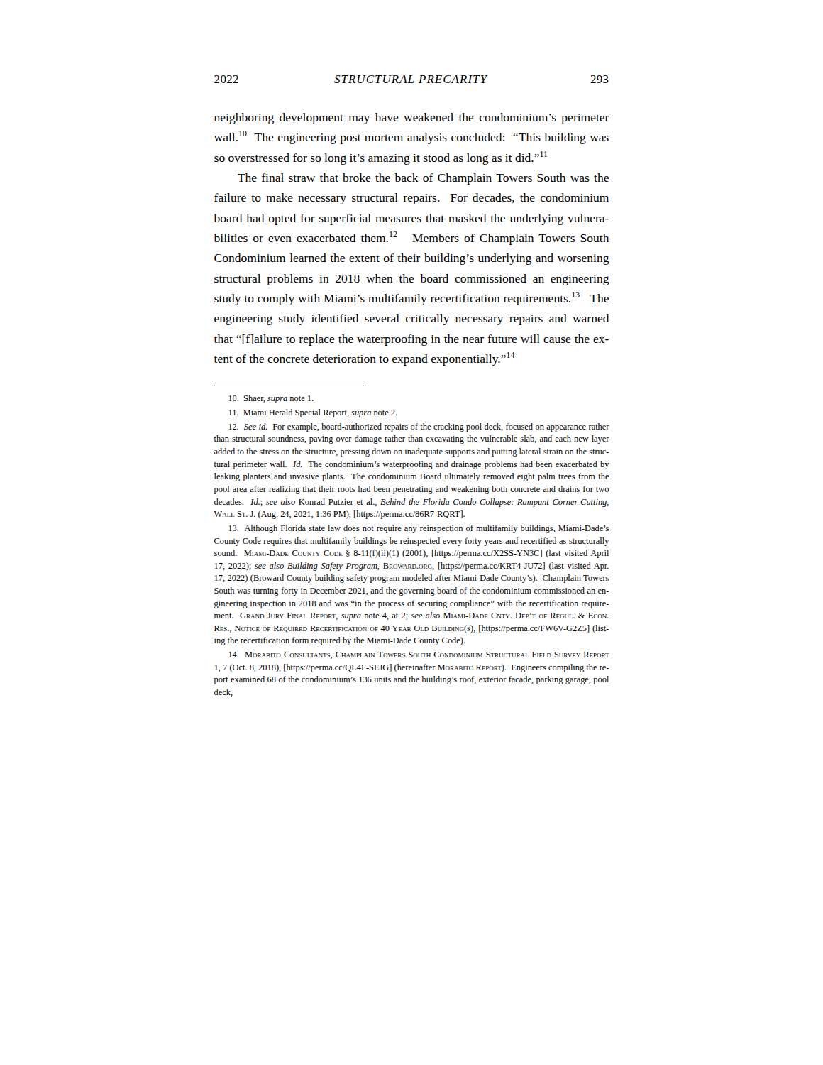2022 STRUCTURAL PRECARITY 293
neighboring development may have weakened the condominium’s perimeter wall.10 The engineering post mortem analysis concluded: “This building was so overstressed for so long it’s amazing it stood as long as it did.”11
The final straw that broke the back of Champlain Towers South was the failure to make necessary structural repairs. For decades, the condominium board had opted for superficial measures that masked the underlying vulnerabilities or even exacerbated them.12 Members of Champlain Towers South Condominium learned the extent of their building’s underlying and worsening structural problems in 2018 when the board commissioned an engineering study to comply with Miami’s multifamily recertification requirements.13 The engineering study identified several critically necessary repairs and warned that “[f]ailure to replace the waterproofing in the near future will cause the extent of the concrete deterioration to expand exponentially.”14
10. Shaer, supra note 1.
11. Miami Herald Special Report, supra note 2.
12. See id. For example, board-authorized repairs of the cracking pool deck, focused on appearance rather than structural soundness, paving over damage rather than excavating the vulnerable slab, and each new layer added to the stress on the structure, pressing down on inadequate supports and putting lateral strain on the structural perimeter wall. Id. The condominium’s waterproofing and drainage problems had been exacerbated by leaking planters and invasive plants. The condominium Board ultimately removed eight palm trees from the pool area after realizing that their roots had been penetrating and weakening both concrete and drains for two decades. Id.; see also Konrad Putzier et al., Behind the Florida Condo Collapse: Rampant Corner-Cutting, Wall St. J. (Aug. 24, 2021, 1:36 PM), [https://perma.cc/86R7-RQRT].
13. Although Florida state law does not require any reinspection of multifamily buildings, Miami-Dade’s County Code requires that multifamily buildings be reinspected every forty years and recertified as structurally sound. Miami-Dade County Code § 8-11(f)(ii)(1) (2001), [https://perma.cc/X2SS-YN3C] (last visited April 17, 2022); see also Building Safety Program, Broward.org, [https://perma.cc/KRT4-JU72] (last visited Apr. 17, 2022) (Broward County building safety program modeled after Miami-Dade County’s). Champlain Towers South was turning forty in December 2021, and the governing board of the condominium commissioned an engineering inspection in 2018 and was “in the process of securing compliance” with the recertification requirement. Grand Jury Final Report, supra note 4, at 2; see also Miami-Dade Cnty. Dep’t of Regul. & Econ. Res., Notice of Required Recertification of 40 Year Old Building(s), [https://perma.cc/FW6V-G2Z5] (listing the recertification form required by the Miami-Dade County Code).
14. Morabito Consultants, Champlain Towers South Condominium Structural Field Survey Report 1, 7 (Oct. 8, 2018), [https://perma.cc/QL4F-SEJG] (hereinafter Morabito Report). Engineers compiling the report examined 68 of the condominium’s 136 units and the building’s roof, exterior facade, parking garage, pool deck,